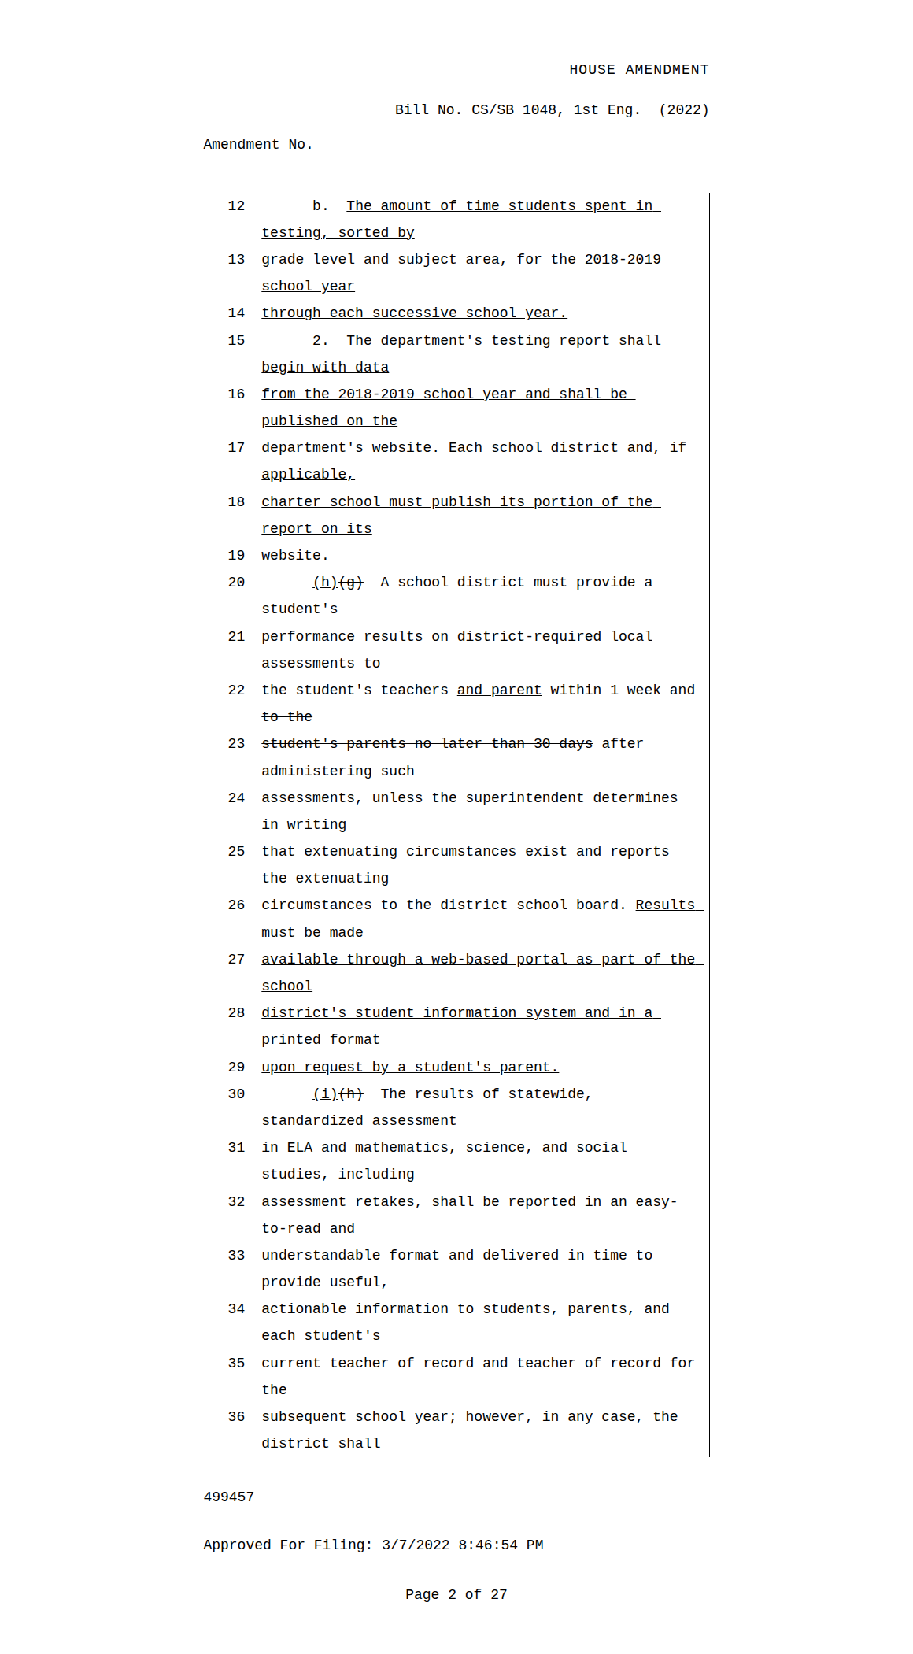HOUSE AMENDMENT
Bill No. CS/SB 1048, 1st Eng. (2022)
Amendment No.
12 b. The amount of time students spent in testing, sorted by
13 grade level and subject area, for the 2018-2019 school year
14 through each successive school year.
15 2. The department's testing report shall begin with data
16 from the 2018-2019 school year and shall be published on the
17 department's website. Each school district and, if applicable,
18 charter school must publish its portion of the report on its
19 website.
20 (h)(g) A school district must provide a student's
21 performance results on district-required local assessments to
22 the student's teachers and parent within 1 week and to the
23 student's parents no later than 30 days after administering such
24 assessments, unless the superintendent determines in writing
25 that extenuating circumstances exist and reports the extenuating
26 circumstances to the district school board. Results must be made
27 available through a web-based portal as part of the school
28 district's student information system and in a printed format
29 upon request by a student's parent.
30 (i)(h) The results of statewide, standardized assessment
31 in ELA and mathematics, science, and social studies, including
32 assessment retakes, shall be reported in an easy-to-read and
33 understandable format and delivered in time to provide useful,
34 actionable information to students, parents, and each student's
35 current teacher of record and teacher of record for the
36 subsequent school year; however, in any case, the district shall
499457
Approved For Filing: 3/7/2022 8:46:54 PM
Page 2 of 27